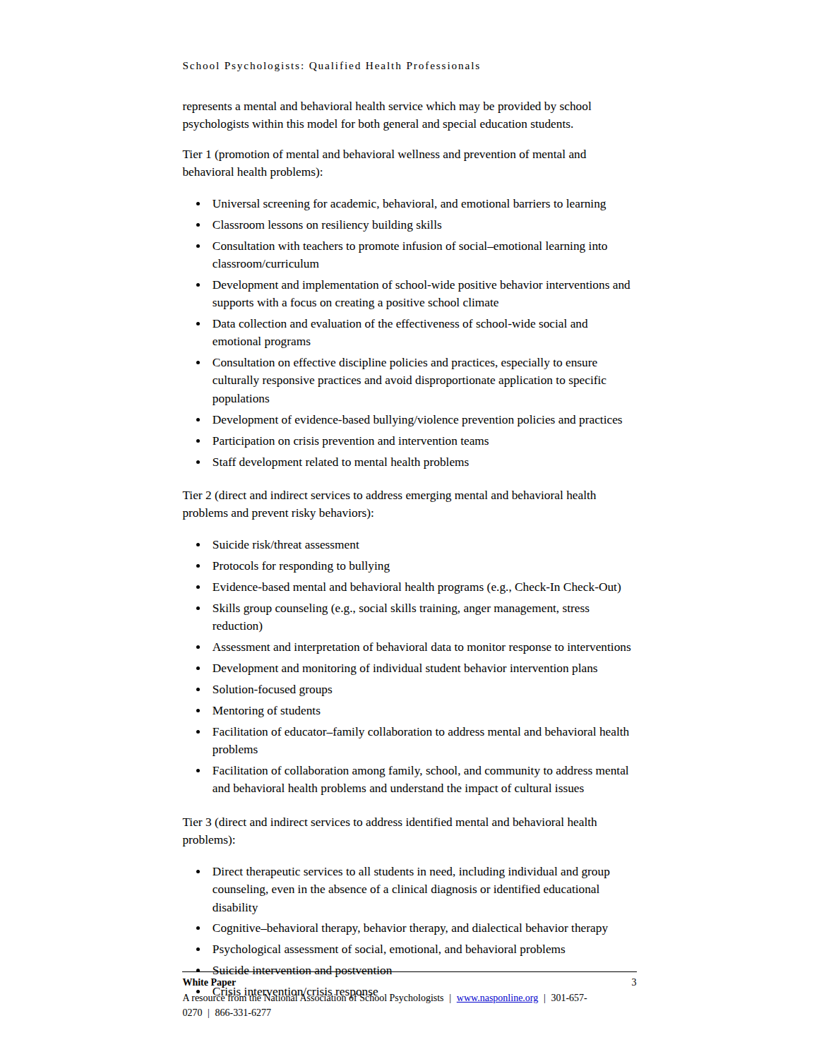School Psychologists: Qualified Health Professionals
represents a mental and behavioral health service which may be provided by school psychologists within this model for both general and special education students.
Tier 1 (promotion of mental and behavioral wellness and prevention of mental and behavioral health problems):
Universal screening for academic, behavioral, and emotional barriers to learning
Classroom lessons on resiliency building skills
Consultation with teachers to promote infusion of social–emotional learning into classroom/curriculum
Development and implementation of school-wide positive behavior interventions and supports with a focus on creating a positive school climate
Data collection and evaluation of the effectiveness of school-wide social and emotional programs
Consultation on effective discipline policies and practices, especially to ensure culturally responsive practices and avoid disproportionate application to specific populations
Development of evidence-based bullying/violence prevention policies and practices
Participation on crisis prevention and intervention teams
Staff development related to mental health problems
Tier 2 (direct and indirect services to address emerging mental and behavioral health problems and prevent risky behaviors):
Suicide risk/threat assessment
Protocols for responding to bullying
Evidence-based mental and behavioral health programs (e.g., Check-In Check-Out)
Skills group counseling (e.g., social skills training, anger management, stress reduction)
Assessment and interpretation of behavioral data to monitor response to interventions
Development and monitoring of individual student behavior intervention plans
Solution-focused groups
Mentoring of students
Facilitation of educator–family collaboration to address mental and behavioral health problems
Facilitation of collaboration among family, school, and community to address mental and behavioral health problems and understand the impact of cultural issues
Tier 3 (direct and indirect services to address identified mental and behavioral health problems):
Direct therapeutic services to all students in need, including individual and group counseling, even in the absence of a clinical diagnosis or identified educational disability
Cognitive–behavioral therapy, behavior therapy, and dialectical behavior therapy
Psychological assessment of social, emotional, and behavioral problems
Suicide intervention and postvention
Crisis intervention/crisis response
White Paper 3
A resource from the National Association of School Psychologists|www.nasponline.org|301-657-0270|866-331-6277